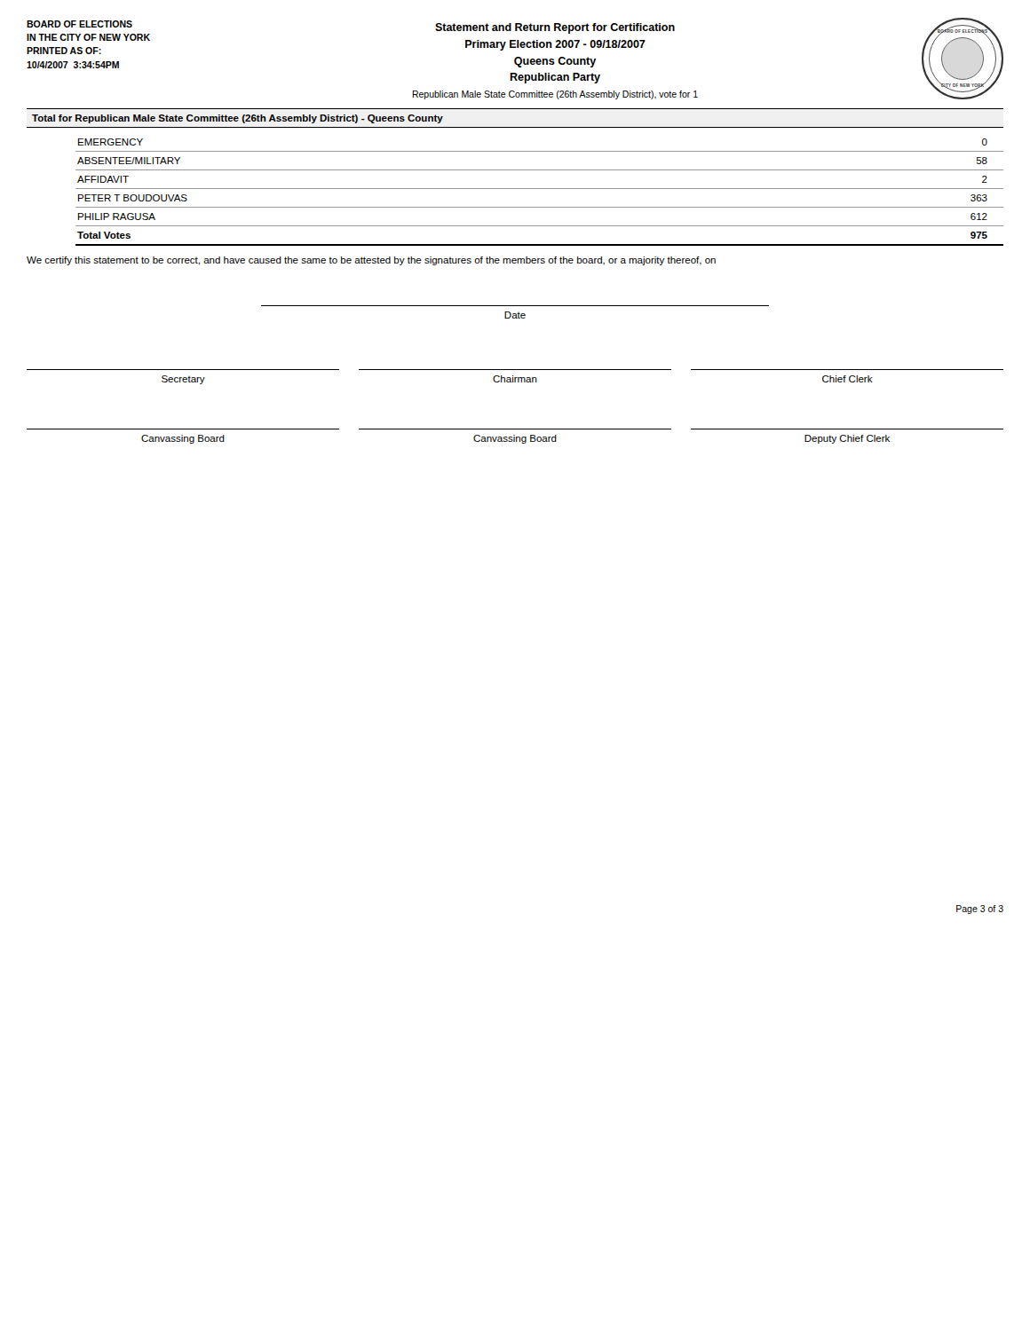BOARD OF ELECTIONS
IN THE CITY OF NEW YORK
PRINTED AS OF:
10/4/2007 3:34:54PM
Statement and Return Report for Certification
Primary Election 2007 - 09/18/2007
Queens County
Republican Party
Republican Male State Committee (26th Assembly District), vote for 1
BOARD OF ELECTIONS
CITY OF NEW YORK
Total for Republican Male State Committee (26th Assembly District) - Queens County
| EMERGENCY | 0 |
| ABSENTEE/MILITARY | 58 |
| AFFIDAVIT | 2 |
| PETER T BOUDOUVAS | 363 |
| PHILIP RAGUSA | 612 |
| Total Votes | 975 |
We certify this statement to be correct, and have caused the same to be attested by the signatures of the members of the board, or a majority thereof, on
Date
Secretary
Chairman
Chief Clerk
Canvassing Board
Canvassing Board
Deputy Chief Clerk
Page 3 of 3